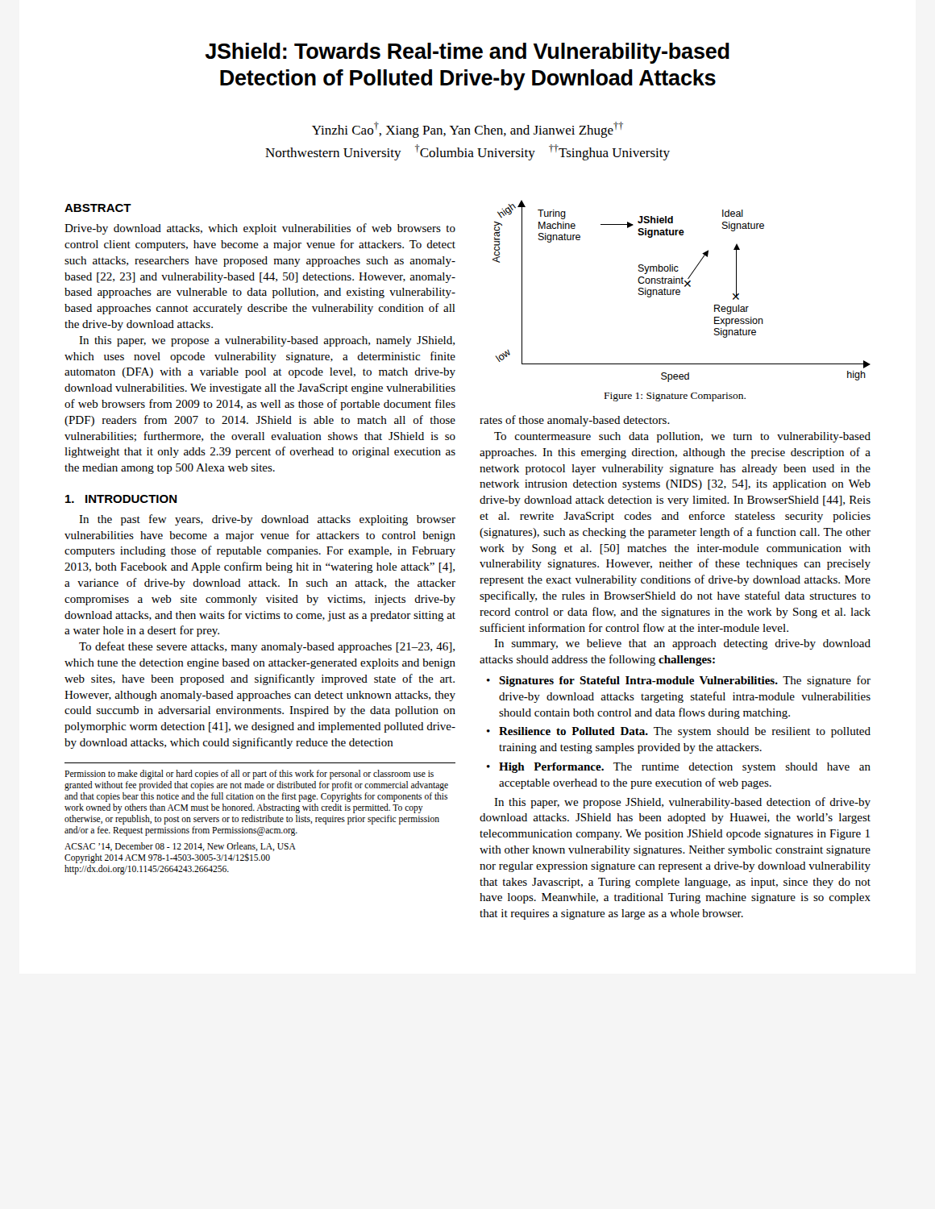JShield: Towards Real-time and Vulnerability-based
Detection of Polluted Drive-by Download Attacks
Yinzhi Cao†, Xiang Pan, Yan Chen, and Jianwei Zhuge††
Northwestern University †Columbia University ††Tsinghua University
ABSTRACT
Drive-by download attacks, which exploit vulnerabilities of web browsers to control client computers, have become a major venue for attackers. To detect such attacks, researchers have proposed many approaches such as anomaly-based [22, 23] and vulnerability-based [44, 50] detections. However, anomaly-based approaches are vulnerable to data pollution, and existing vulnerability-based approaches cannot accurately describe the vulnerability condition of all the drive-by download attacks.
In this paper, we propose a vulnerability-based approach, namely JShield, which uses novel opcode vulnerability signature, a deterministic finite automaton (DFA) with a variable pool at opcode level, to match drive-by download vulnerabilities. We investigate all the JavaScript engine vulnerabilities of web browsers from 2009 to 2014, as well as those of portable document files (PDF) readers from 2007 to 2014. JShield is able to match all of those vulnerabilities; furthermore, the overall evaluation shows that JShield is so lightweight that it only adds 2.39 percent of overhead to original execution as the median among top 500 Alexa web sites.
1. INTRODUCTION
In the past few years, drive-by download attacks exploiting browser vulnerabilities have become a major venue for attackers to control benign computers including those of reputable companies. For example, in February 2013, both Facebook and Apple confirm being hit in “watering hole attack” [4], a variance of drive-by download attack. In such an attack, the attacker compromises a web site commonly visited by victims, injects drive-by download attacks, and then waits for victims to come, just as a predator sitting at a water hole in a desert for prey.
To defeat these severe attacks, many anomaly-based approaches [21–23, 46], which tune the detection engine based on attacker-generated exploits and benign web sites, have been proposed and significantly improved state of the art. However, although anomaly-based approaches can detect unknown attacks, they could succumb in adversarial environments. Inspired by the data pollution on polymorphic worm detection [41], we designed and implemented polluted drive-by download attacks, which could significantly reduce the detection
Permission to make digital or hard copies of all or part of this work for personal or classroom use is granted without fee provided that copies are not made or distributed for profit or commercial advantage and that copies bear this notice and the full citation on the first page. Copyrights for components of this work owned by others than ACM must be honored. Abstracting with credit is permitted. To copy otherwise, or republish, to post on servers or to redistribute to lists, requires prior specific permission and/or a fee. Request permissions from Permissions@acm.org.
ACSAC ’14, December 08 - 12 2014, New Orleans, LA, USA
Copyright 2014 ACM 978-1-4503-3005-3/14/12$15.00
http://dx.doi.org/10.1145/2664243.2664256.
Accuracy
high
low
Speed
high
Turing
Machine
Signature
JShield
Signature
Ideal
Signature
Symbolic
Constraint
Signature
Regular
Expression
Signature
✕
✕
Figure 1: Signature Comparison.
rates of those anomaly-based detectors.
To countermeasure such data pollution, we turn to vulnerability-based approaches. In this emerging direction, although the precise description of a network protocol layer vulnerability signature has already been used in the network intrusion detection systems (NIDS) [32, 54], its application on Web drive-by download attack detection is very limited. In BrowserShield [44], Reis et al. rewrite JavaScript codes and enforce stateless security policies (signatures), such as checking the parameter length of a function call. The other work by Song et al. [50] matches the inter-module communication with vulnerability signatures. However, neither of these techniques can precisely represent the exact vulnerability conditions of drive-by download attacks. More specifically, the rules in BrowserShield do not have stateful data structures to record control or data flow, and the signatures in the work by Song et al. lack sufficient information for control flow at the inter-module level.
In summary, we believe that an approach detecting drive-by download attacks should address the following challenges:
Signatures for Stateful Intra-module Vulnerabilities. The signature for drive-by download attacks targeting stateful intra-module vulnerabilities should contain both control and data flows during matching.
Resilience to Polluted Data. The system should be resilient to polluted training and testing samples provided by the attackers.
High Performance. The runtime detection system should have an acceptable overhead to the pure execution of web pages.
In this paper, we propose JShield, vulnerability-based detection of drive-by download attacks. JShield has been adopted by Huawei, the world’s largest telecommunication company. We position JShield opcode signatures in Figure 1 with other known vulnerability signatures. Neither symbolic constraint signature nor regular expression signature can represent a drive-by download vulnerability that takes Javascript, a Turing complete language, as input, since they do not have loops. Meanwhile, a traditional Turing machine signature is so complex that it requires a signature as large as a whole browser.